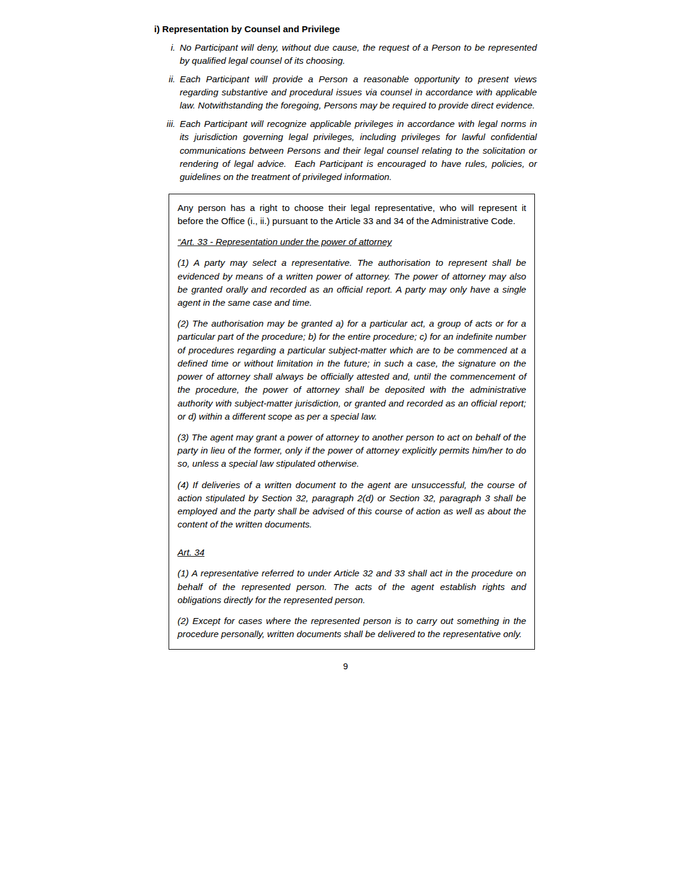i) Representation by Counsel and Privilege
No Participant will deny, without due cause, the request of a Person to be represented by qualified legal counsel of its choosing.
Each Participant will provide a Person a reasonable opportunity to present views regarding substantive and procedural issues via counsel in accordance with applicable law. Notwithstanding the foregoing, Persons may be required to provide direct evidence.
Each Participant will recognize applicable privileges in accordance with legal norms in its jurisdiction governing legal privileges, including privileges for lawful confidential communications between Persons and their legal counsel relating to the solicitation or rendering of legal advice. Each Participant is encouraged to have rules, policies, or guidelines on the treatment of privileged information.
Any person has a right to choose their legal representative, who will represent it before the Office (i., ii.) pursuant to the Article 33 and 34 of the Administrative Code.
“Art. 33 - Representation under the power of attorney
(1) A party may select a representative. The authorisation to represent shall be evidenced by means of a written power of attorney. The power of attorney may also be granted orally and recorded as an official report. A party may only have a single agent in the same case and time.
(2) The authorisation may be granted a) for a particular act, a group of acts or for a particular part of the procedure; b) for the entire procedure; c) for an indefinite number of procedures regarding a particular subject-matter which are to be commenced at a defined time or without limitation in the future; in such a case, the signature on the power of attorney shall always be officially attested and, until the commencement of the procedure, the power of attorney shall be deposited with the administrative authority with subject-matter jurisdiction, or granted and recorded as an official report; or d) within a different scope as per a special law.
(3) The agent may grant a power of attorney to another person to act on behalf of the party in lieu of the former, only if the power of attorney explicitly permits him/her to do so, unless a special law stipulated otherwise.
(4) If deliveries of a written document to the agent are unsuccessful, the course of action stipulated by Section 32, paragraph 2(d) or Section 32, paragraph 3 shall be employed and the party shall be advised of this course of action as well as about the content of the written documents.
Art. 34
(1) A representative referred to under Article 32 and 33 shall act in the procedure on behalf of the represented person. The acts of the agent establish rights and obligations directly for the represented person.
(2) Except for cases where the represented person is to carry out something in the procedure personally, written documents shall be delivered to the representative only.
9